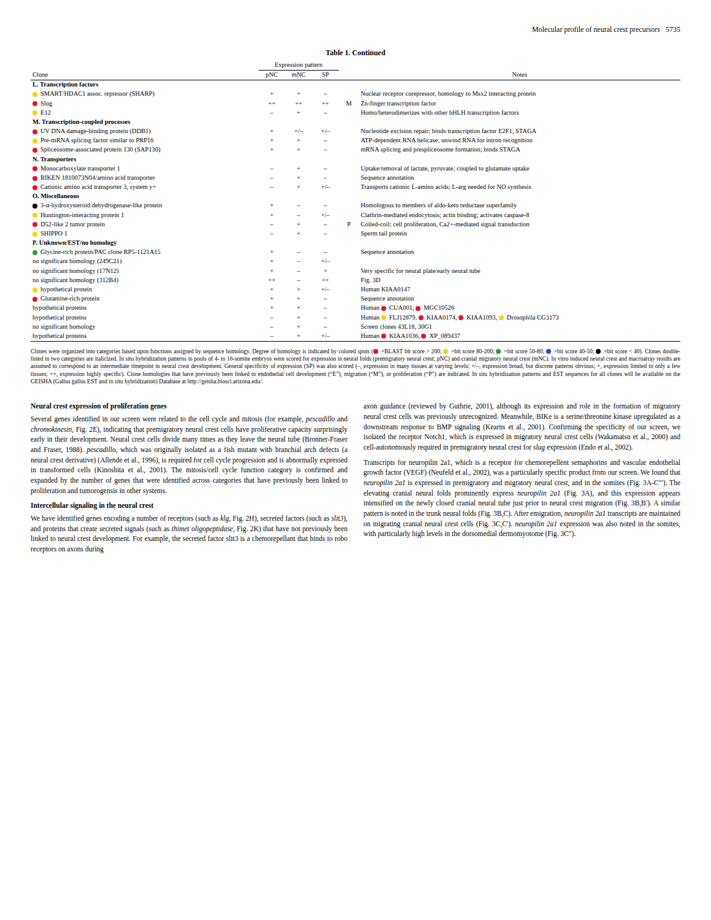Molecular profile of neural crest precursors 5735
Table 1. Continued
| | Expression pattern | | |
| --- | --- | --- | --- |
| Clone | pNC | mNC | SP | | Notes |
| L. Transcription factors |
| SMART/HDAC1 assoc. repressor (SHARP) | + | + | – | | Nuclear receptor corepressor, homology to Msx2 interacting protein |
| Slug | ++ | ++ | ++ | M | Zn-finger transcription factor |
| E12 | – | + | – | | Homo/heterodimerizes with other bHLH transcription factors |
| M. Transcription-coupled processes |
| UV DNA damage-binding protein (DDB1) | + | +/– | +/– | | Nucleotide excision repair; binds transcription factor E2F1, STAGA |
| Pre-mRNA splicing factor similar to PRP16 | + | + | – | | ATP-dependent RNA helicase; unwind RNA for intron recognition |
| Spliceosome-associated protein 130 (SAP130) | + | + | – | | mRNA splicing and prespliceosome formation; binds STAGA |
| N. Transporters |
| Monocarboxylate transporter 1 | – | + | – | | Uptake/removal of lactate, pyruvate; coupled to glutamate uptake |
| RIKEN 1810073N04/amino acid transporter | – | + | – | | Sequence annotation |
| Cationic amino acid transporter 3, system y+ | – | + | +/– | | Transports cationic L-amino acids; L-arg needed for NO synthesis |
| O. Miscellaneous |
| 3-α-hydroxysteroid dehydrogenase-like protein | + | – | – | | Homologous to members of aldo-keto reductase superfamily |
| Huntington-interacting protein 1 | + | – | +/– | | Clathrin-mediated endocytosis; actin binding; activates caspase-8 |
| D52-like 2 tumor protein | – | + | – | P | Coiled-coil; cell proliferation, Ca2+-mediated signal transduction |
| SHIPPO 1 | – | + | – | | Sperm tail protein |
| P. Unknown/EST/no homology |
| Glycine-rich protein/PAC clone RP5-1121A15 | + | – | – | | Sequence annotation |
| no significant homology (249C21) | + | – | +/– | | |
| no significant homology (17N12) | + | – | + | | Very specific for neural plate/early neural tube |
| no significant homology (312B4) | ++ | – | ++ | | Fig. 3D |
| hypothetical protein | + | + | +/– | | Human KIAA0147 |
| Glutamine-rich protein | + | + | – | | Sequence annotation |
| hypothetical proteins | + | + | – | | Human CUA001, MGC10526 |
| hypothetical proteins | – | + | – | | Human FLJ12879, KIAA0174, KIAA1093, Drosophila CG3173 |
| no significant homology | – | + | – | | Screen clones 43L18, 30G1 |
| hypothetical proteins | – | + | +/– | | Human KIAA1036, XP_089437 |
Clones were organized into categories based upon functions assigned by sequence homology. Degree of homology is indicated by colored spots ( =BLAST bit score > 200; =bit score 80-200; =bit score 50-80; =bit score 40-50; =bit score < 40). Clones double-listed in two categories are italicized. In situ hybridization patterns in pools of 4- to 16-somite embryos were scored for expression in neural folds (premigratory neural crest; pNC) and cranial migratory neural crest (mNC). In vitro induced neural crest and macroarray results are assumed to correspond to an intermediate timepoint in neural crest development. General specificity of expression (SP) was also scored (–, expression in many tissues at varying levels; +/–, expression broad, but discrete patterns obvious; +, expression limited to only a few tissues; ++, expression highly specific). Clone homologies that have previously been linked to endothelial cell development (“E”), migration (“M”), or proliferation (“P”) are indicated. In situ hybridization patterns and EST sequences for all clones will be available on the GEISHA (Gallus gallus EST and in situ hybridization) Database at http://geisha.biosci.arizona.edu/.
Neural crest expression of proliferation genes
Several genes identified in our screen were related to the cell cycle and mitosis (for example, pescadillo and chromokinesin, Fig. 2E), indicating that premigratory neural crest cells have proliferative capacity surprisingly early in their development. Neural crest cells divide many times as they leave the neural tube (Bronner-Fraser and Fraser, 1988). pescadillo, which was originally isolated as a fish mutant with branchial arch defects (a neural crest derivative) (Allende et al., 1996), is required for cell cycle progression and is abnormally expressed in transformed cells (Kinoshita et al., 2001). The mitosis/cell cycle function category is confirmed and expanded by the number of genes that were identified across categories that have previously been linked to proliferation and tumorogensis in other systems.
Intercellular signaling in the neural crest
We have identified genes encoding a number of receptors (such as klg, Fig. 2H), secreted factors (such as slit3), and proteins that create secreted signals (such as thimet oligopeptidase, Fig. 2K) that have not previously been linked to neural crest development. For example, the secreted factor slit3 is a chemorepellant that binds to robo receptors on axons during
axon guidance (reviewed by Guthrie, 2001), although its expression and role in the formation of migratory neural crest cells was previously unrecognized. Meanwhile, BIKe is a serine/threonine kinase upregulated as a downstream response to BMP signaling (Kearns et al., 2001). Confirming the specificity of our screen, we isolated the receptor Notch1, which is expressed in migratory neural crest cells (Wakamatsu et al., 2000) and cell-autonomously required in premigratory neural crest for slug expression (Endo et al., 2002).
Transcripts for neuropilin 2a1, which is a receptor for chemorepellent semaphorins and vascular endothelial growth factor (VEGF) (Neufeld et al., 2002), was a particularly specific product from our screen. We found that neuropilin 2a1 is expressed in premigratory and migratory neural crest, and in the somites (Fig. 3A-C″′). The elevating cranial neural folds prominently express neuropilin 2a1 (Fig. 3A), and this expression appears intensified on the newly closed cranial neural tube just prior to neural crest migration (Fig. 3B,B′). A similar pattern is noted in the trunk neural folds (Fig. 3B,C). After emigration, neuropilin 2a1 transcripts are maintained on migrating cranial neural crest cells (Fig. 3C,C′). neuropilin 2a1 expression was also noted in the somites, with particularly high levels in the dorsomedial dermomyotome (Fig. 3C″).